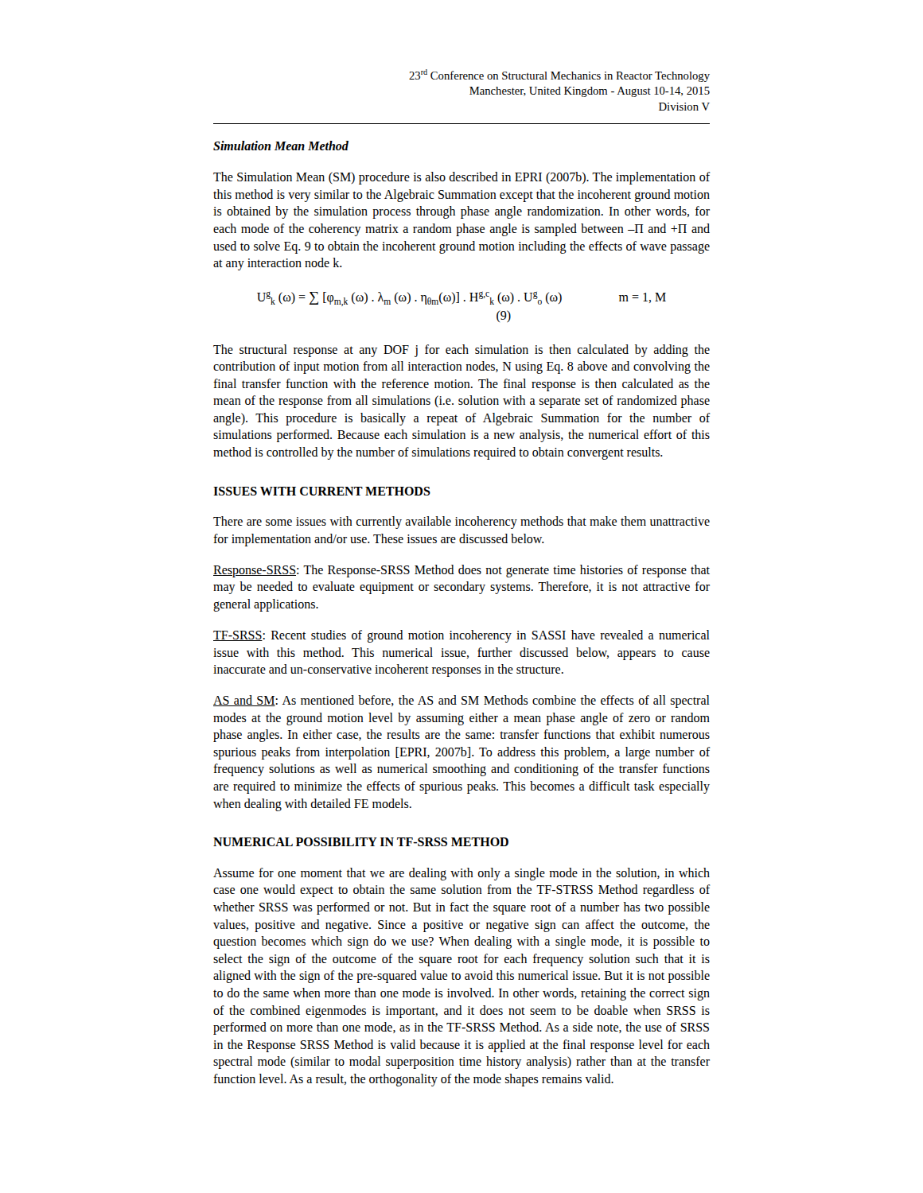23rd Conference on Structural Mechanics in Reactor Technology
Manchester, United Kingdom - August 10-14, 2015
Division V
Simulation Mean Method
The Simulation Mean (SM) procedure is also described in EPRI (2007b). The implementation of this method is very similar to the Algebraic Summation except that the incoherent ground motion is obtained by the simulation process through phase angle randomization. In other words, for each mode of the coherency matrix a random phase angle is sampled between –Π and +Π and used to solve Eq. 9 to obtain the incoherent ground motion including the effects of wave passage at any interaction node k.
Ugk (ω) = ∑ [φm,k (ω) . λm (ω) . ηθm(ω)] . Hg,ck (ω) . Ugo (ω) m = 1, M (9)
The structural response at any DOF j for each simulation is then calculated by adding the contribution of input motion from all interaction nodes, N using Eq. 8 above and convolving the final transfer function with the reference motion. The final response is then calculated as the mean of the response from all simulations (i.e. solution with a separate set of randomized phase angle). This procedure is basically a repeat of Algebraic Summation for the number of simulations performed. Because each simulation is a new analysis, the numerical effort of this method is controlled by the number of simulations required to obtain convergent results.
Issues with Current Methods
There are some issues with currently available incoherency methods that make them unattractive for implementation and/or use. These issues are discussed below.
Response-SRSS: The Response-SRSS Method does not generate time histories of response that may be needed to evaluate equipment or secondary systems. Therefore, it is not attractive for general applications.
TF-SRSS: Recent studies of ground motion incoherency in SASSI have revealed a numerical issue with this method. This numerical issue, further discussed below, appears to cause inaccurate and un-conservative incoherent responses in the structure.
AS and SM: As mentioned before, the AS and SM Methods combine the effects of all spectral modes at the ground motion level by assuming either a mean phase angle of zero or random phase angles. In either case, the results are the same: transfer functions that exhibit numerous spurious peaks from interpolation [EPRI, 2007b]. To address this problem, a large number of frequency solutions as well as numerical smoothing and conditioning of the transfer functions are required to minimize the effects of spurious peaks. This becomes a difficult task especially when dealing with detailed FE models.
Numerical Possibility in TF-SRSS Method
Assume for one moment that we are dealing with only a single mode in the solution, in which case one would expect to obtain the same solution from the TF-STRSS Method regardless of whether SRSS was performed or not. But in fact the square root of a number has two possible values, positive and negative. Since a positive or negative sign can affect the outcome, the question becomes which sign do we use? When dealing with a single mode, it is possible to select the sign of the outcome of the square root for each frequency solution such that it is aligned with the sign of the pre-squared value to avoid this numerical issue. But it is not possible to do the same when more than one mode is involved. In other words, retaining the correct sign of the combined eigenmodes is important, and it does not seem to be doable when SRSS is performed on more than one mode, as in the TF-SRSS Method. As a side note, the use of SRSS in the Response SRSS Method is valid because it is applied at the final response level for each spectral mode (similar to modal superposition time history analysis) rather than at the transfer function level. As a result, the orthogonality of the mode shapes remains valid.